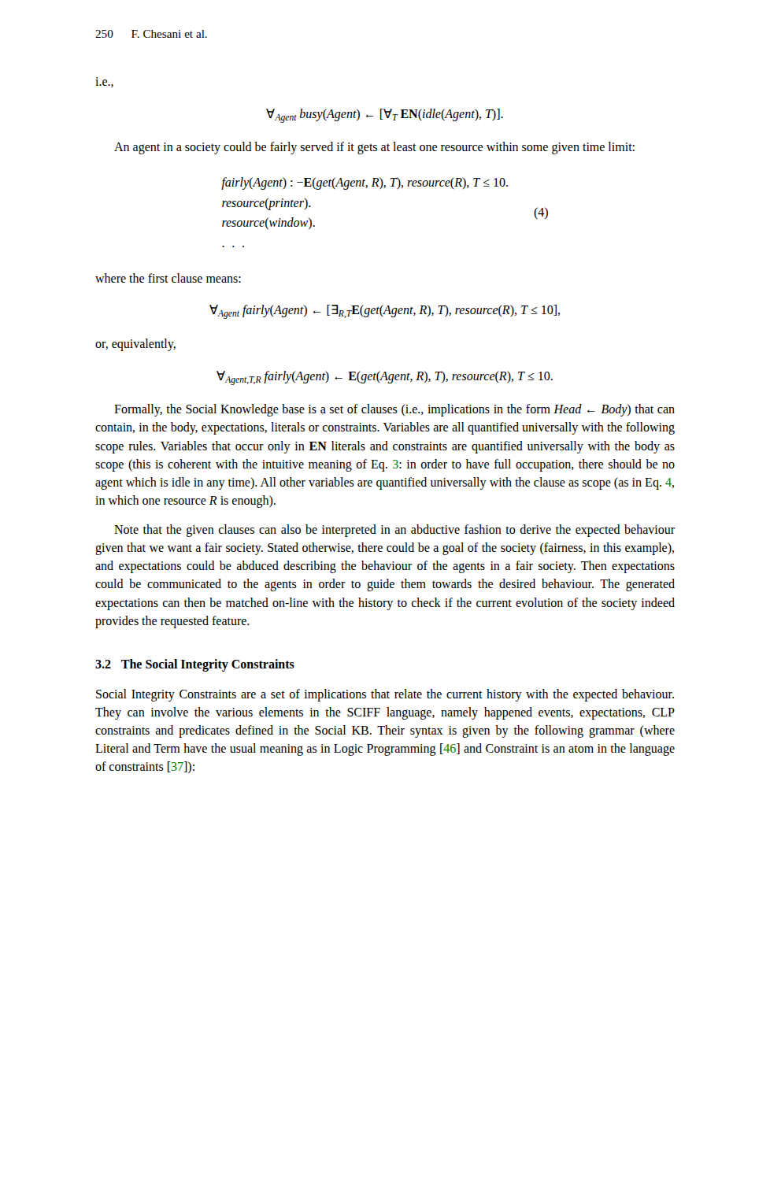250 F. Chesani et al.
i.e.,
∀Agent busy(Agent) ← [∀T EN(idle(Agent), T)].
An agent in a society could be fairly served if it gets at least one resource within some given time limit:
fairly(Agent) : −E(get(Agent, R), T), resource(R), T ≤ 10.
resource(printer).
resource(window).
. . .
(4)
where the first clause means:
∀Agent fairly(Agent) ← [∃R,T E(get(Agent, R), T), resource(R), T ≤ 10],
or, equivalently,
∀Agent,T,R fairly(Agent) ← E(get(Agent, R), T), resource(R), T ≤ 10.
Formally, the Social Knowledge base is a set of clauses (i.e., implications in the form Head ← Body) that can contain, in the body, expectations, literals or constraints. Variables are all quantified universally with the following scope rules. Variables that occur only in EN literals and constraints are quantified universally with the body as scope (this is coherent with the intuitive meaning of Eq. 3: in order to have full occupation, there should be no agent which is idle in any time). All other variables are quantified universally with the clause as scope (as in Eq. 4, in which one resource R is enough).
Note that the given clauses can also be interpreted in an abductive fashion to derive the expected behaviour given that we want a fair society. Stated otherwise, there could be a goal of the society (fairness, in this example), and expectations could be abduced describing the behaviour of the agents in a fair society. Then expectations could be communicated to the agents in order to guide them towards the desired behaviour. The generated expectations can then be matched on-line with the history to check if the current evolution of the society indeed provides the requested feature.
3.2 The Social Integrity Constraints
Social Integrity Constraints are a set of implications that relate the current history with the expected behaviour. They can involve the various elements in the SCIFF language, namely happened events, expectations, CLP constraints and predicates defined in the Social KB. Their syntax is given by the following grammar (where Literal and Term have the usual meaning as in Logic Programming [46] and Constraint is an atom in the language of constraints [37]):